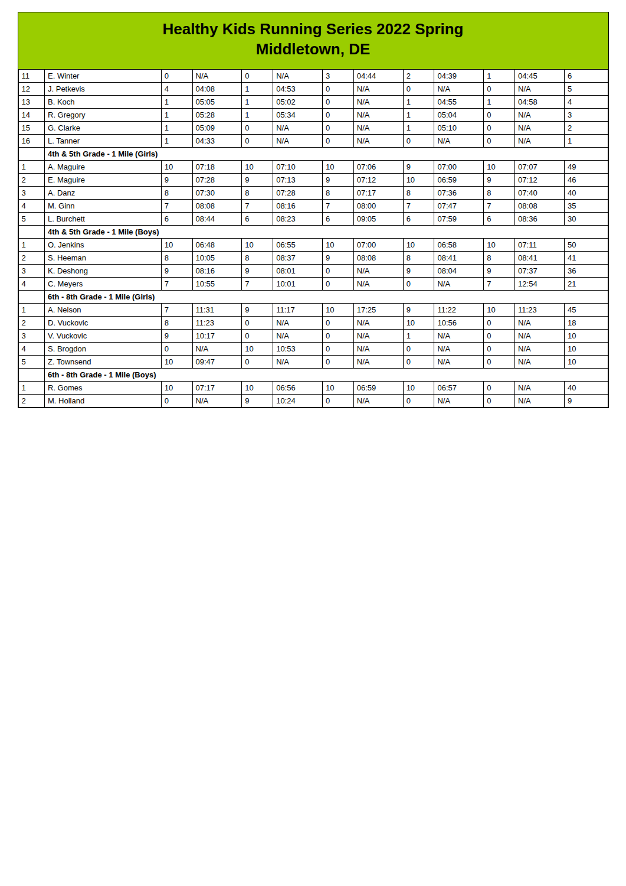Healthy Kids Running Series 2022 Spring
Middletown, DE
| 11 | E. Winter | 0 | N/A | 0 | N/A | 3 | 04:44 | 2 | 04:39 | 1 | 04:45 | 6 |
| 12 | J. Petkevis | 4 | 04:08 | 1 | 04:53 | 0 | N/A | 0 | N/A | 0 | N/A | 5 |
| 13 | B. Koch | 1 | 05:05 | 1 | 05:02 | 0 | N/A | 1 | 04:55 | 1 | 04:58 | 4 |
| 14 | R. Gregory | 1 | 05:28 | 1 | 05:34 | 0 | N/A | 1 | 05:04 | 0 | N/A | 3 |
| 15 | G. Clarke | 1 | 05:09 | 0 | N/A | 0 | N/A | 1 | 05:10 | 0 | N/A | 2 |
| 16 | L. Tanner | 1 | 04:33 | 0 | N/A | 0 | N/A | 0 | N/A | 0 | N/A | 1 |
| | 4th & 5th Grade - 1 Mile (Girls) |
| 1 | A. Maguire | 10 | 07:18 | 10 | 07:10 | 10 | 07:06 | 9 | 07:00 | 10 | 07:07 | 49 |
| 2 | E. Maguire | 9 | 07:28 | 9 | 07:13 | 9 | 07:12 | 10 | 06:59 | 9 | 07:12 | 46 |
| 3 | A. Danz | 8 | 07:30 | 8 | 07:28 | 8 | 07:17 | 8 | 07:36 | 8 | 07:40 | 40 |
| 4 | M. Ginn | 7 | 08:08 | 7 | 08:16 | 7 | 08:00 | 7 | 07:47 | 7 | 08:08 | 35 |
| 5 | L. Burchett | 6 | 08:44 | 6 | 08:23 | 6 | 09:05 | 6 | 07:59 | 6 | 08:36 | 30 |
| | 4th & 5th Grade - 1 Mile (Boys) |
| 1 | O. Jenkins | 10 | 06:48 | 10 | 06:55 | 10 | 07:00 | 10 | 06:58 | 10 | 07:11 | 50 |
| 2 | S. Heeman | 8 | 10:05 | 8 | 08:37 | 9 | 08:08 | 8 | 08:41 | 8 | 08:41 | 41 |
| 3 | K. Deshong | 9 | 08:16 | 9 | 08:01 | 0 | N/A | 9 | 08:04 | 9 | 07:37 | 36 |
| 4 | C. Meyers | 7 | 10:55 | 7 | 10:01 | 0 | N/A | 0 | N/A | 7 | 12:54 | 21 |
| | 6th - 8th Grade - 1 Mile (Girls) |
| 1 | A. Nelson | 7 | 11:31 | 9 | 11:17 | 10 | 17:25 | 9 | 11:22 | 10 | 11:23 | 45 |
| 2 | D. Vuckovic | 8 | 11:23 | 0 | N/A | 0 | N/A | 10 | 10:56 | 0 | N/A | 18 |
| 3 | V. Vuckovic | 9 | 10:17 | 0 | N/A | 0 | N/A | 1 | N/A | 0 | N/A | 10 |
| 4 | S. Brogdon | 0 | N/A | 10 | 10:53 | 0 | N/A | 0 | N/A | 0 | N/A | 10 |
| 5 | Z. Townsend | 10 | 09:47 | 0 | N/A | 0 | N/A | 0 | N/A | 0 | N/A | 10 |
| | 6th - 8th Grade - 1 Mile (Boys) |
| 1 | R. Gomes | 10 | 07:17 | 10 | 06:56 | 10 | 06:59 | 10 | 06:57 | 0 | N/A | 40 |
| 2 | M. Holland | 0 | N/A | 9 | 10:24 | 0 | N/A | 0 | N/A | 0 | N/A | 9 |